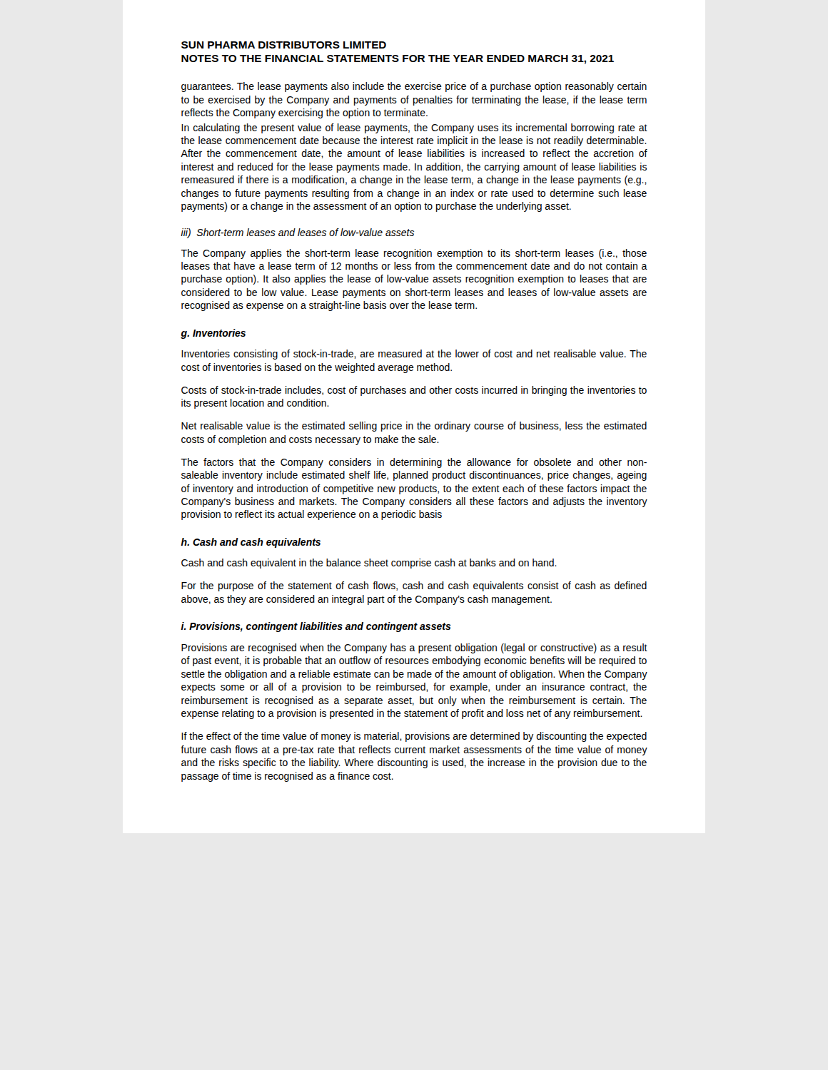SUN PHARMA DISTRIBUTORS LIMITED
NOTES TO THE FINANCIAL STATEMENTS FOR THE YEAR ENDED MARCH 31, 2021
guarantees. The lease payments also include the exercise price of a purchase option reasonably certain to be exercised by the Company and payments of penalties for terminating the lease, if the lease term reflects the Company exercising the option to terminate.
In calculating the present value of lease payments, the Company uses its incremental borrowing rate at the lease commencement date because the interest rate implicit in the lease is not readily determinable. After the commencement date, the amount of lease liabilities is increased to reflect the accretion of interest and reduced for the lease payments made. In addition, the carrying amount of lease liabilities is remeasured if there is a modification, a change in the lease term, a change in the lease payments (e.g., changes to future payments resulting from a change in an index or rate used to determine such lease payments) or a change in the assessment of an option to purchase the underlying asset.
iii) Short-term leases and leases of low-value assets
The Company applies the short-term lease recognition exemption to its short-term leases (i.e., those leases that have a lease term of 12 months or less from the commencement date and do not contain a purchase option). It also applies the lease of low-value assets recognition exemption to leases that are considered to be low value. Lease payments on short-term leases and leases of low-value assets are recognised as expense on a straight-line basis over the lease term.
g. Inventories
Inventories consisting of stock-in-trade, are measured at the lower of cost and net realisable value. The cost of inventories is based on the weighted average method.
Costs of stock-in-trade includes, cost of purchases and other costs incurred in bringing the inventories to its present location and condition.
Net realisable value is the estimated selling price in the ordinary course of business, less the estimated costs of completion and costs necessary to make the sale.
The factors that the Company considers in determining the allowance for obsolete and other non-saleable inventory include estimated shelf life, planned product discontinuances, price changes, ageing of inventory and introduction of competitive new products, to the extent each of these factors impact the Company's business and markets. The Company considers all these factors and adjusts the inventory provision to reflect its actual experience on a periodic basis
h. Cash and cash equivalents
Cash and cash equivalent in the balance sheet comprise cash at banks and on hand.
For the purpose of the statement of cash flows, cash and cash equivalents consist of cash as defined above, as they are considered an integral part of the Company's cash management.
i. Provisions, contingent liabilities and contingent assets
Provisions are recognised when the Company has a present obligation (legal or constructive) as a result of past event, it is probable that an outflow of resources embodying economic benefits will be required to settle the obligation and a reliable estimate can be made of the amount of obligation. When the Company expects some or all of a provision to be reimbursed, for example, under an insurance contract, the reimbursement is recognised as a separate asset, but only when the reimbursement is certain. The expense relating to a provision is presented in the statement of profit and loss net of any reimbursement.
If the effect of the time value of money is material, provisions are determined by discounting the expected future cash flows at a pre-tax rate that reflects current market assessments of the time value of money and the risks specific to the liability. Where discounting is used, the increase in the provision due to the passage of time is recognised as a finance cost.